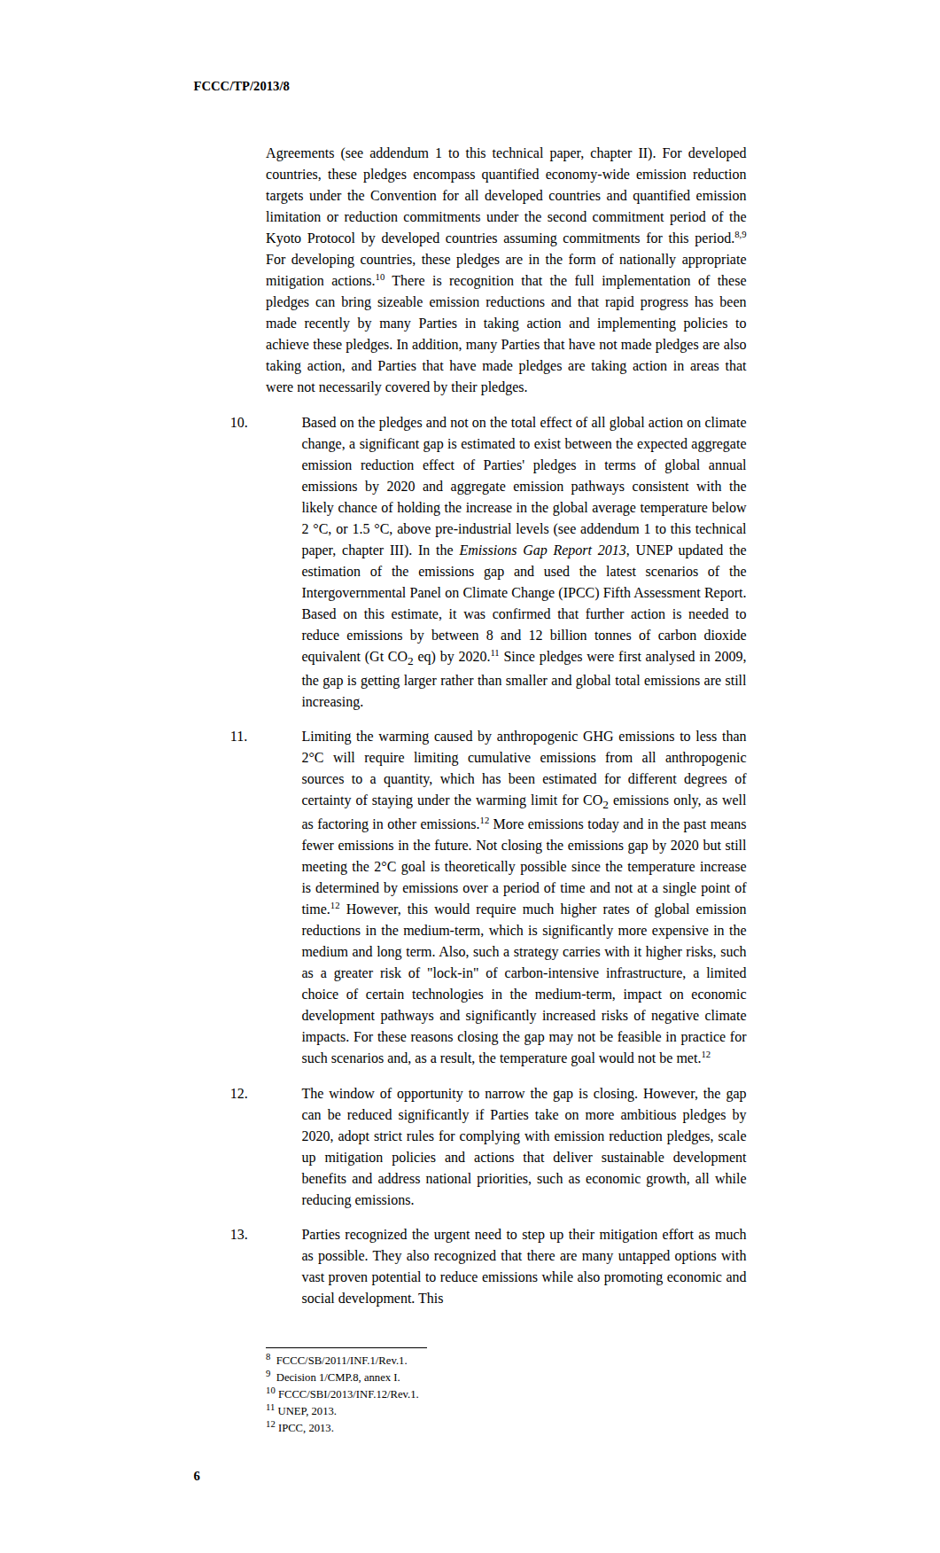FCCC/TP/2013/8
Agreements (see addendum 1 to this technical paper, chapter II). For developed countries, these pledges encompass quantified economy-wide emission reduction targets under the Convention for all developed countries and quantified emission limitation or reduction commitments under the second commitment period of the Kyoto Protocol by developed countries assuming commitments for this period.8,9 For developing countries, these pledges are in the form of nationally appropriate mitigation actions.10 There is recognition that the full implementation of these pledges can bring sizeable emission reductions and that rapid progress has been made recently by many Parties in taking action and implementing policies to achieve these pledges. In addition, many Parties that have not made pledges are also taking action, and Parties that have made pledges are taking action in areas that were not necessarily covered by their pledges.
10. Based on the pledges and not on the total effect of all global action on climate change, a significant gap is estimated to exist between the expected aggregate emission reduction effect of Parties' pledges in terms of global annual emissions by 2020 and aggregate emission pathways consistent with the likely chance of holding the increase in the global average temperature below 2 °C, or 1.5 °C, above pre-industrial levels (see addendum 1 to this technical paper, chapter III). In the Emissions Gap Report 2013, UNEP updated the estimation of the emissions gap and used the latest scenarios of the Intergovernmental Panel on Climate Change (IPCC) Fifth Assessment Report. Based on this estimate, it was confirmed that further action is needed to reduce emissions by between 8 and 12 billion tonnes of carbon dioxide equivalent (Gt CO2 eq) by 2020.11 Since pledges were first analysed in 2009, the gap is getting larger rather than smaller and global total emissions are still increasing.
11. Limiting the warming caused by anthropogenic GHG emissions to less than 2°C will require limiting cumulative emissions from all anthropogenic sources to a quantity, which has been estimated for different degrees of certainty of staying under the warming limit for CO2 emissions only, as well as factoring in other emissions.12 More emissions today and in the past means fewer emissions in the future. Not closing the emissions gap by 2020 but still meeting the 2°C goal is theoretically possible since the temperature increase is determined by emissions over a period of time and not at a single point of time.12 However, this would require much higher rates of global emission reductions in the medium-term, which is significantly more expensive in the medium and long term. Also, such a strategy carries with it higher risks, such as a greater risk of "lock-in" of carbon-intensive infrastructure, a limited choice of certain technologies in the medium-term, impact on economic development pathways and significantly increased risks of negative climate impacts. For these reasons closing the gap may not be feasible in practice for such scenarios and, as a result, the temperature goal would not be met.12
12. The window of opportunity to narrow the gap is closing. However, the gap can be reduced significantly if Parties take on more ambitious pledges by 2020, adopt strict rules for complying with emission reduction pledges, scale up mitigation policies and actions that deliver sustainable development benefits and address national priorities, such as economic growth, all while reducing emissions.
13. Parties recognized the urgent need to step up their mitigation effort as much as possible. They also recognized that there are many untapped options with vast proven potential to reduce emissions while also promoting economic and social development. This
8 FCCC/SB/2011/INF.1/Rev.1.
9 Decision 1/CMP.8, annex I.
10 FCCC/SBI/2013/INF.12/Rev.1.
11 UNEP, 2013.
12 IPCC, 2013.
6